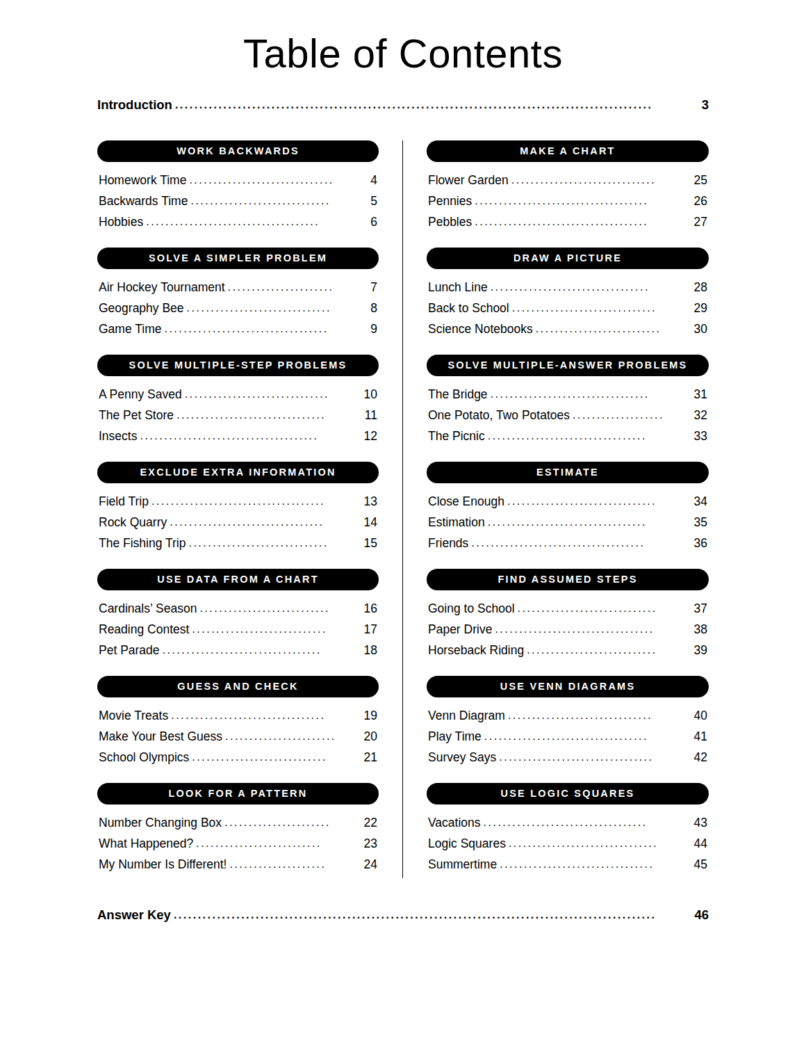Table of Contents
Introduction ................................................................................................... 3
WORK BACKWARDS
Homework Time.............................. 4
Backwards Time............................. 5
Hobbies.................................... 6
SOLVE A SIMPLER PROBLEM
Air Hockey Tournament...................... 7
Geography Bee.............................. 8
Game Time.................................. 9
SOLVE MULTIPLE-STEP PROBLEMS
A Penny Saved.............................. 10
The Pet Store............................... 11
Insects..................................... 12
EXCLUDE EXTRA INFORMATION
Field Trip.................................... 13
Rock Quarry................................ 14
The Fishing Trip............................. 15
USE DATA FROM A CHART
Cardinals’ Season........................... 16
Reading Contest............................ 17
Pet Parade................................. 18
GUESS AND CHECK
Movie Treats................................ 19
Make Your Best Guess....................... 20
School Olympics............................ 21
LOOK FOR A PATTERN
Number Changing Box...................... 22
What Happened?.......................... 23
My Number Is Different!.................... 24
MAKE A CHART
Flower Garden.............................. 25
Pennies.................................... 26
Pebbles.................................... 27
DRAW A PICTURE
Lunch Line................................. 28
Back to School.............................. 29
Science Notebooks.......................... 30
SOLVE MULTIPLE-ANSWER PROBLEMS
The Bridge................................. 31
One Potato, Two Potatoes................... 32
The Picnic................................. 33
ESTIMATE
Close Enough............................... 34
Estimation................................. 35
Friends.................................... 36
FIND ASSUMED STEPS
Going to School............................. 37
Paper Drive................................. 38
Horseback Riding........................... 39
USE VENN DIAGRAMS
Venn Diagram.............................. 40
Play Time.................................. 41
Survey Says................................ 42
USE LOGIC SQUARES
Vacations.................................. 43
Logic Squares............................... 44
Summertime................................ 45
Answer Key .................................................................................................... 46